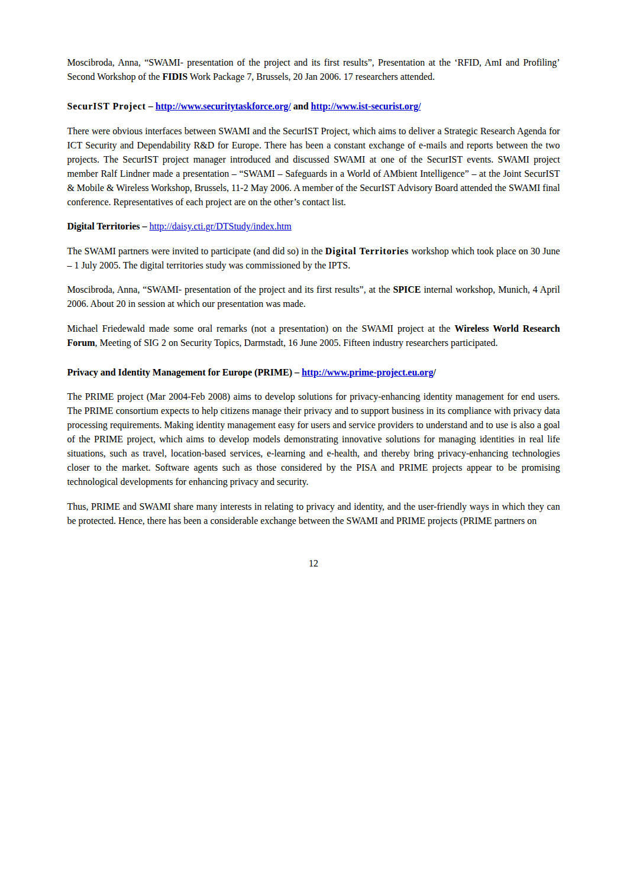Moscibroda, Anna, “SWAMI- presentation of the project and its first results”, Presentation at the ‘RFID, AmI and Profiling’ Second Workshop of the FIDIS Work Package 7, Brussels, 20 Jan 2006. 17 researchers attended.
SecurIST Project – http://www.securitytaskforce.org/ and http://www.ist-securist.org/
There were obvious interfaces between SWAMI and the SecurIST Project, which aims to deliver a Strategic Research Agenda for ICT Security and Dependability R&D for Europe. There has been a constant exchange of e-mails and reports between the two projects. The SecurIST project manager introduced and discussed SWAMI at one of the SecurIST events. SWAMI project member Ralf Lindner made a presentation – “SWAMI – Safeguards in a World of AMbient Intelligence” – at the Joint SecurIST & Mobile & Wireless Workshop, Brussels, 11-2 May 2006. A member of the SecurIST Advisory Board attended the SWAMI final conference. Representatives of each project are on the other’s contact list.
Digital Territories – http://daisy.cti.gr/DTStudy/index.htm
The SWAMI partners were invited to participate (and did so) in the Digital Territories workshop which took place on 30 June – 1 July 2005. The digital territories study was commissioned by the IPTS.
Moscibroda, Anna, “SWAMI- presentation of the project and its first results”, at the SPICE internal workshop, Munich, 4 April 2006. About 20 in session at which our presentation was made.
Michael Friedewald made some oral remarks (not a presentation) on the SWAMI project at the Wireless World Research Forum, Meeting of SIG 2 on Security Topics, Darmstadt, 16 June 2005. Fifteen industry researchers participated.
Privacy and Identity Management for Europe (PRIME) – http://www.prime-project.eu.org/
The PRIME project (Mar 2004-Feb 2008) aims to develop solutions for privacy-enhancing identity management for end users. The PRIME consortium expects to help citizens manage their privacy and to support business in its compliance with privacy data processing requirements. Making identity management easy for users and service providers to understand and to use is also a goal of the PRIME project, which aims to develop models demonstrating innovative solutions for managing identities in real life situations, such as travel, location-based services, e-learning and e-health, and thereby bring privacy-enhancing technologies closer to the market. Software agents such as those considered by the PISA and PRIME projects appear to be promising technological developments for enhancing privacy and security.
Thus, PRIME and SWAMI share many interests in relating to privacy and identity, and the user-friendly ways in which they can be protected. Hence, there has been a considerable exchange between the SWAMI and PRIME projects (PRIME partners on
12